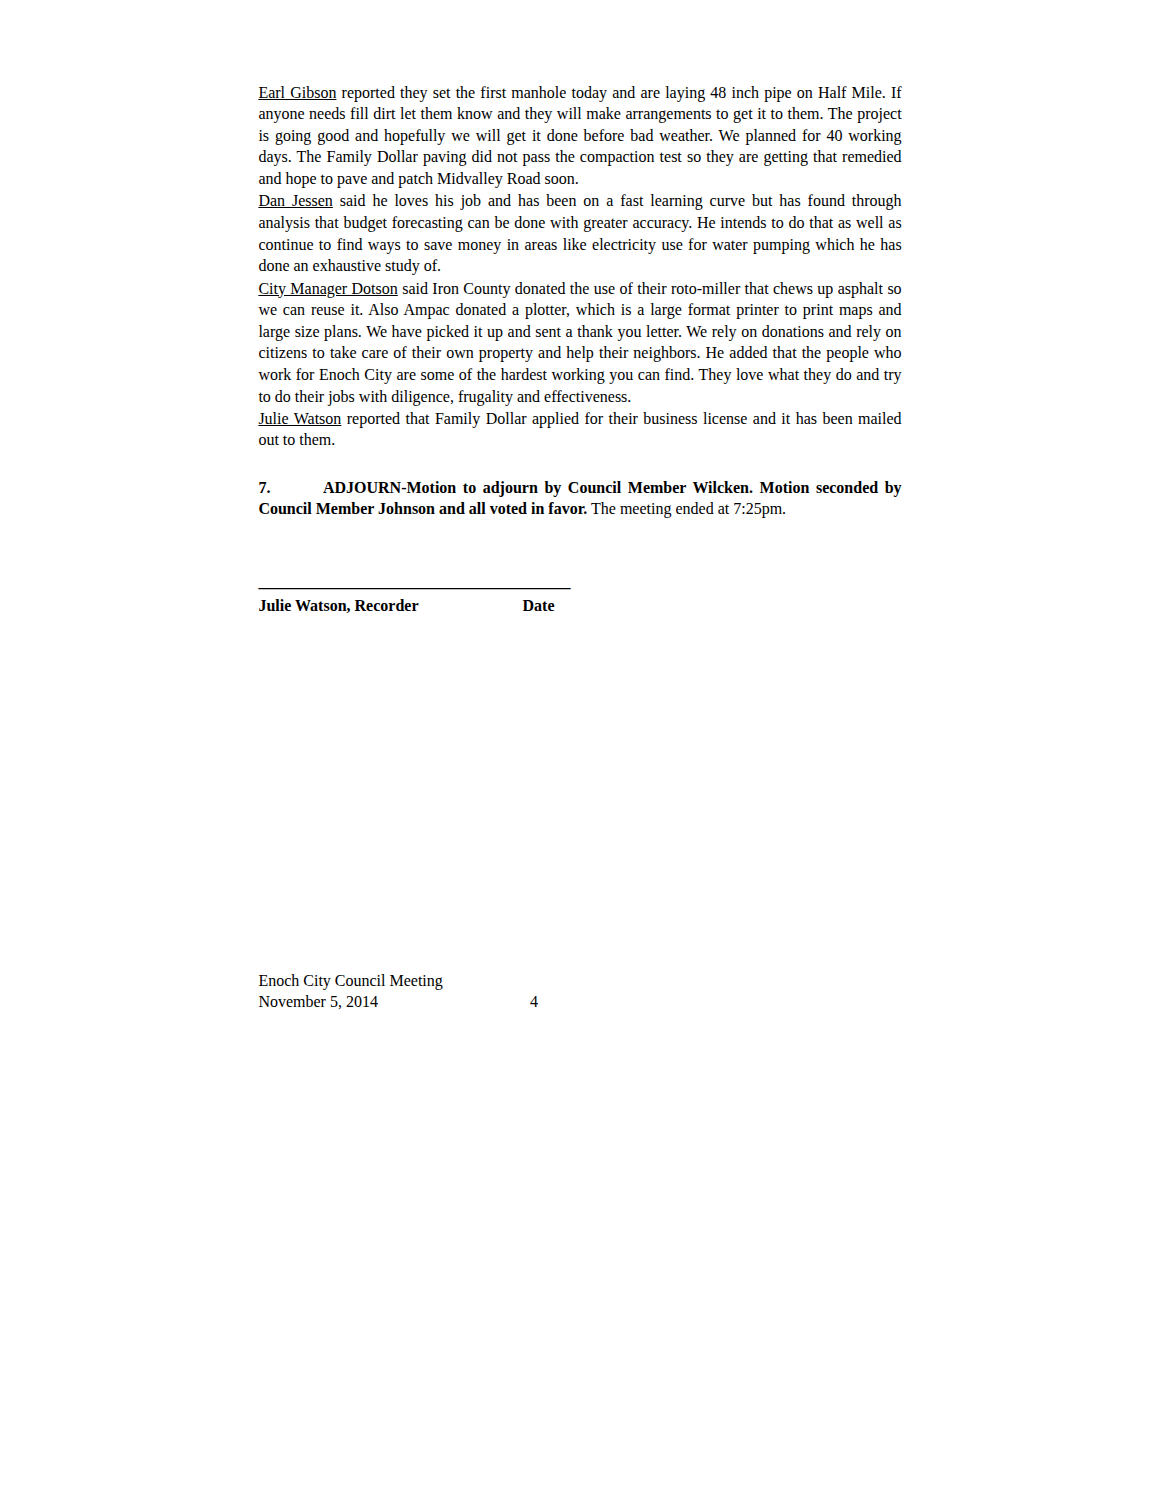Earl Gibson reported they set the first manhole today and are laying 48 inch pipe on Half Mile. If anyone needs fill dirt let them know and they will make arrangements to get it to them. The project is going good and hopefully we will get it done before bad weather. We planned for 40 working days. The Family Dollar paving did not pass the compaction test so they are getting that remedied and hope to pave and patch Midvalley Road soon.
Dan Jessen said he loves his job and has been on a fast learning curve but has found through analysis that budget forecasting can be done with greater accuracy. He intends to do that as well as continue to find ways to save money in areas like electricity use for water pumping which he has done an exhaustive study of.
City Manager Dotson said Iron County donated the use of their roto-miller that chews up asphalt so we can reuse it. Also Ampac donated a plotter, which is a large format printer to print maps and large size plans. We have picked it up and sent a thank you letter. We rely on donations and rely on citizens to take care of their own property and help their neighbors. He added that the people who work for Enoch City are some of the hardest working you can find. They love what they do and try to do their jobs with diligence, frugality and effectiveness.
Julie Watson reported that Family Dollar applied for their business license and it has been mailed out to them.
7. ADJOURN-Motion to adjourn by Council Member Wilcken. Motion seconded by Council Member Johnson and all voted in favor. The meeting ended at 7:25pm.
_______________________________________
Julie Watson, RecorderDate
Enoch City Council Meeting
November 5, 20144